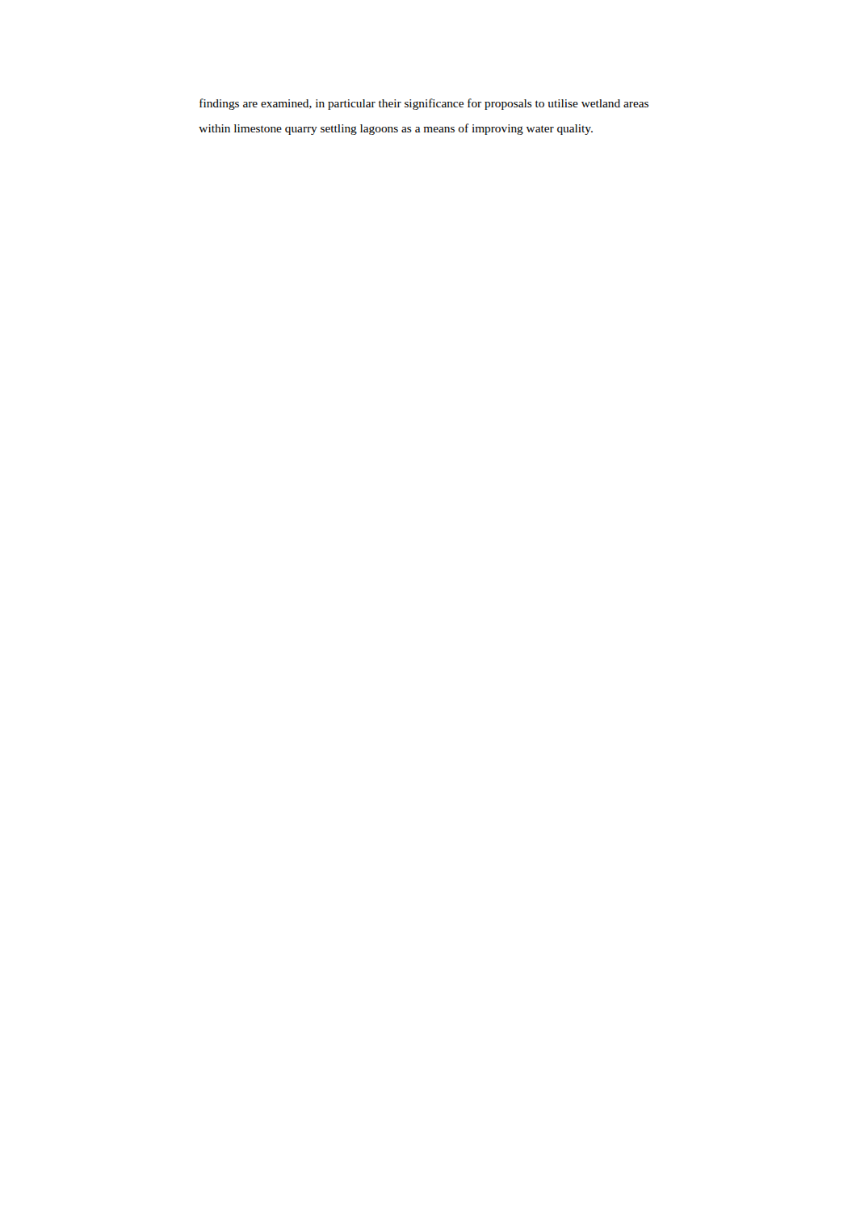findings are examined, in particular their significance for proposals to utilise wetland areas within limestone quarry settling lagoons as a means of improving water quality.